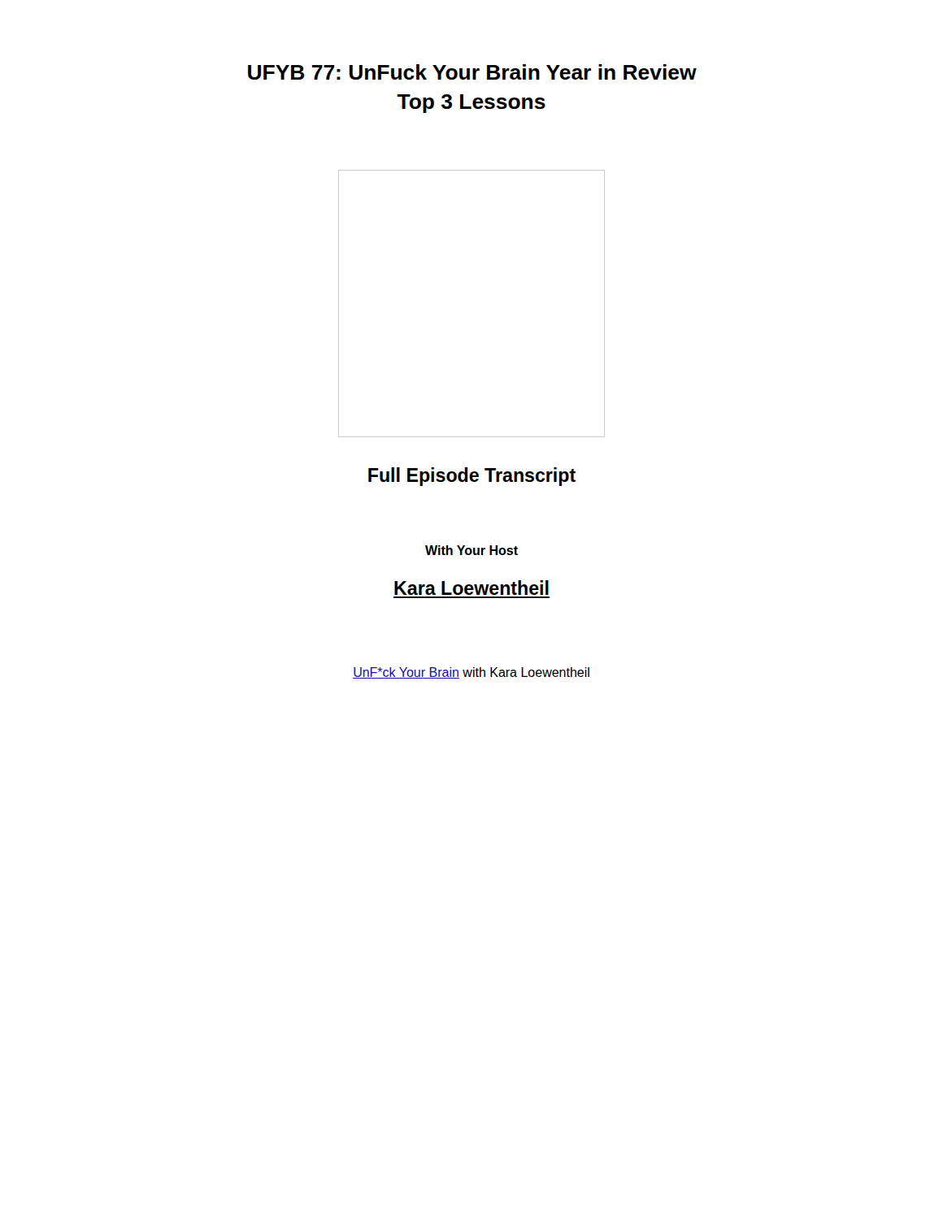UFYB 77: UnFuck Your Brain Year in Review
Top 3 Lessons
Full Episode Transcript
With Your Host
Kara Loewentheil
UnF*ck Your Brain with Kara Loewentheil